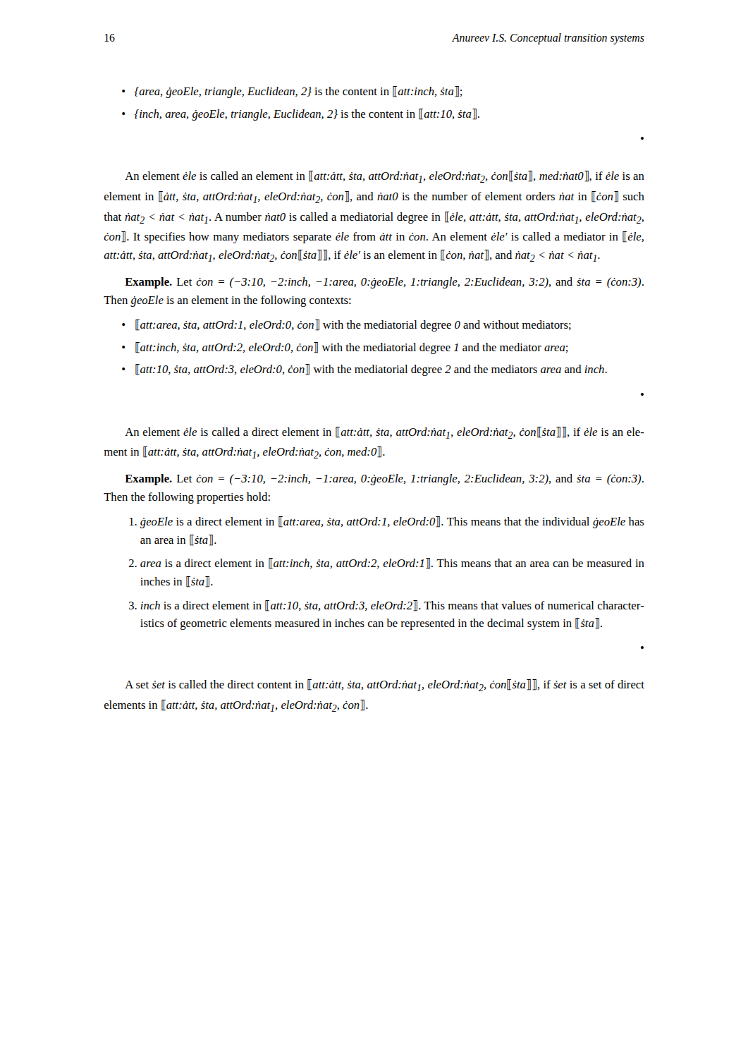16 Anureev I.S. Conceptual transition systems
{area, ġeoEle, triangle, Euclidean, 2} is the content in ⟦att:inch, ṡta⟧;
{inch, area, ġeoEle, triangle, Euclidean, 2} is the content in ⟦att:10, ṡta⟧.
An element ėle is called an element in ⟦att:ȧtt, ṡta, attOrd:ṅat1, eleOrd:ṅat2, ċon⟦ṡta⟧, med:ṅat0⟧, if ėle is an element in ⟦ȧtt, ṡta, attOrd:ṅat1, eleOrd:ṅat2, ċon⟧, and ṅat0 is the number of element orders ṅat in ⟦ċon⟧ such that ṅat2 < ṅat < ṅat1. A number ṅat0 is called a mediatorial degree in ⟦ėle, att:ȧtt, ṡta, attOrd:ṅat1, eleOrd:ṅat2, ċon⟧. It specifies how many mediators separate ėle from ȧtt in ċon. An element ėle′ is called a mediator in ⟦ėle, att:ȧtt, ṡta, attOrd:ṅat1, eleOrd:ṅat2, ċon⟦ṡta⟧⟧, if ėle′ is an element in ⟦ċon, ṅat⟧, and ṅat2 < ṅat < ṅat1.
Example. Let ċon = (−3:10, −2:inch, −1:area, 0:ġeoEle, 1:triangle, 2:Euclidean, 3:2), and ṡta = (ċon:3). Then ġeoEle is an element in the following contexts:
⟦att:area, ṡta, attOrd:1, eleOrd:0, ċon⟧ with the mediatorial degree 0 and without mediators;
⟦att:inch, ṡta, attOrd:2, eleOrd:0, ċon⟧ with the mediatorial degree 1 and the mediator area;
⟦att:10, ṡta, attOrd:3, eleOrd:0, ċon⟧ with the mediatorial degree 2 and the mediators area and inch.
An element ėle is called a direct element in ⟦att:ȧtt, ṡta, attOrd:ṅat1, eleOrd:ṅat2, ċon⟦ṡta⟧⟧, if ėle is an element in ⟦att:ȧtt, ṡta, attOrd:ṅat1, eleOrd:ṅat2, ċon, med:0⟧.
Example. Let ċon = (−3:10, −2:inch, −1:area, 0:ġeoEle, 1:triangle, 2:Euclidean, 3:2), and ṡta = (ċon:3). Then the following properties hold:
ġeoEle is a direct element in ⟦att:area, ṡta, attOrd:1, eleOrd:0⟧. This means that the individual ġeoEle has an area in ⟦ṡta⟧.
area is a direct element in ⟦att:inch, ṡta, attOrd:2, eleOrd:1⟧. This means that an area can be measured in inches in ⟦ṡta⟧.
inch is a direct element in ⟦att:10, ṡta, attOrd:3, eleOrd:2⟧. This means that values of numerical characteristics of geometric elements measured in inches can be represented in the decimal system in ⟦ṡta⟧.
A set ṡet is called the direct content in ⟦att:ȧtt, ṡta, attOrd:ṅat1, eleOrd:ṅat2, ċon⟦ṡta⟧⟧, if ṡet is a set of direct elements in ⟦att:ȧtt, ṡta, attOrd:ṅat1, eleOrd:ṅat2, ċon⟧.